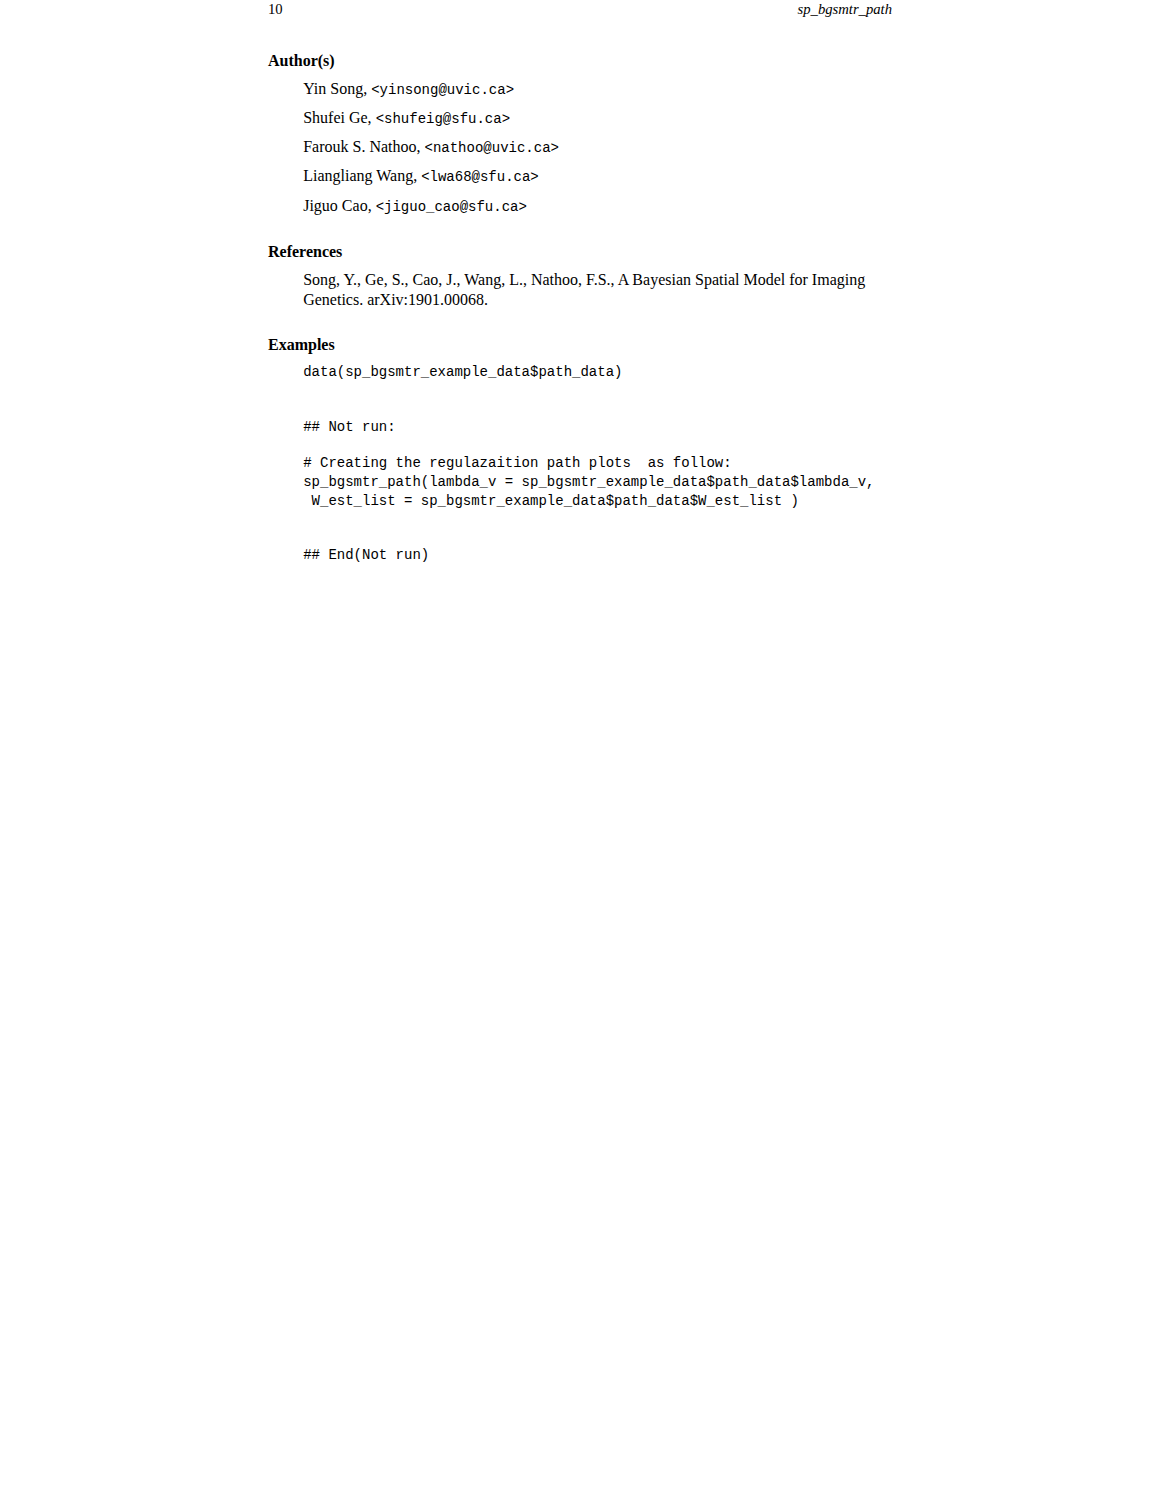10 sp_bgsmtr_path
Author(s)
Yin Song, <yinsong@uvic.ca>
Shufei Ge, <shufeig@sfu.ca>
Farouk S. Nathoo, <nathoo@uvic.ca>
Liangliang Wang, <lwa68@sfu.ca>
Jiguo Cao, <jiguo_cao@sfu.ca>
References
Song, Y., Ge, S., Cao, J., Wang, L., Nathoo, F.S., A Bayesian Spatial Model for Imaging Genetics. arXiv:1901.00068.
Examples
data(sp_bgsmtr_example_data$path_data)
## Not run:
# Creating the regulazaition path plots  as follow:
sp_bgsmtr_path(lambda_v = sp_bgsmtr_example_data$path_data$lambda_v,
 W_est_list = sp_bgsmtr_example_data$path_data$W_est_list )
## End(Not run)